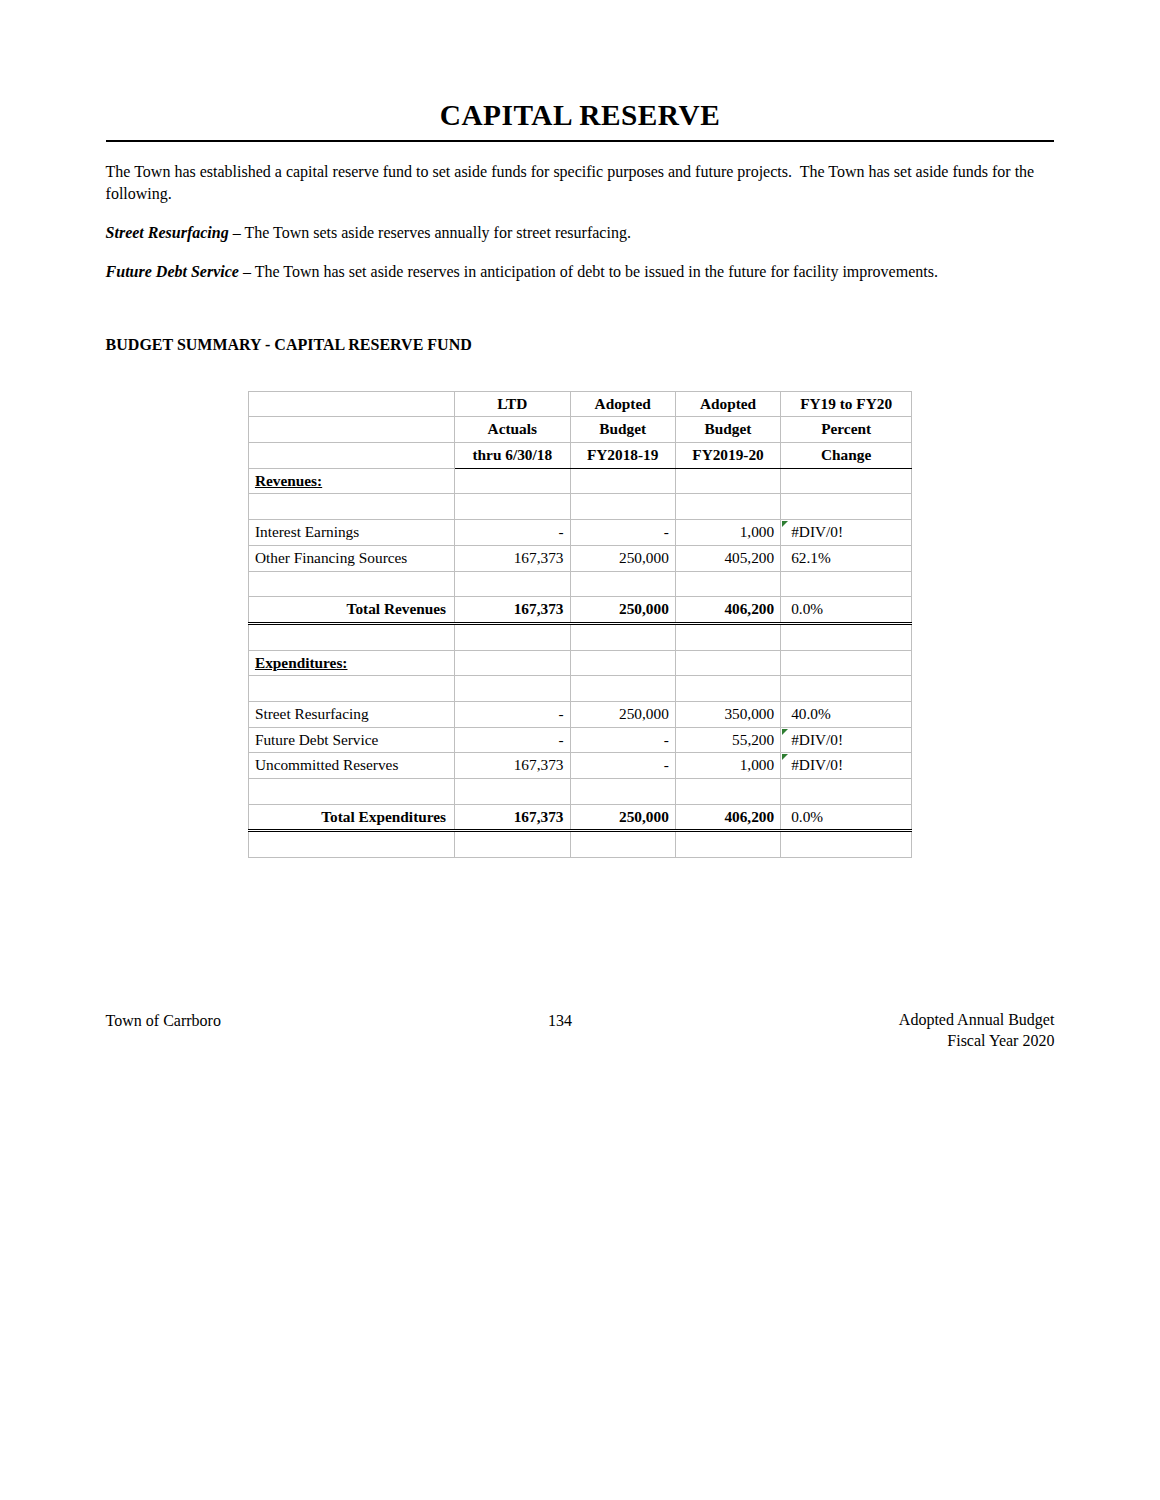CAPITAL RESERVE
The Town has established a capital reserve fund to set aside funds for specific purposes and future projects. The Town has set aside funds for the following.
Street Resurfacing – The Town sets aside reserves annually for street resurfacing.
Future Debt Service – The Town has set aside reserves in anticipation of debt to be issued in the future for facility improvements.
BUDGET SUMMARY - CAPITAL RESERVE FUND
| | LTD | Adopted | Adopted | FY19 to FY20 |
| | Actuals | Budget | Budget | Percent |
| | thru 6/30/18 | FY2018-19 | FY2019-20 | Change |
| Revenues: | | | | |
| Interest Earnings | - | - | 1,000 | #DIV/0! |
| Other Financing Sources | 167,373 | 250,000 | 405,200 | 62.1% |
| Total Revenues | 167,373 | 250,000 | 406,200 | 0.0% |
| Expenditures: | | | | |
| Street Resurfacing | - | 250,000 | 350,000 | 40.0% |
| Future Debt Service | - | - | 55,200 | #DIV/0! |
| Uncommitted Reserves | 167,373 | - | 1,000 | #DIV/0! |
| Total Expenditures | 167,373 | 250,000 | 406,200 | 0.0% |
Town of Carrboro
134
Adopted Annual Budget
Fiscal Year 2020